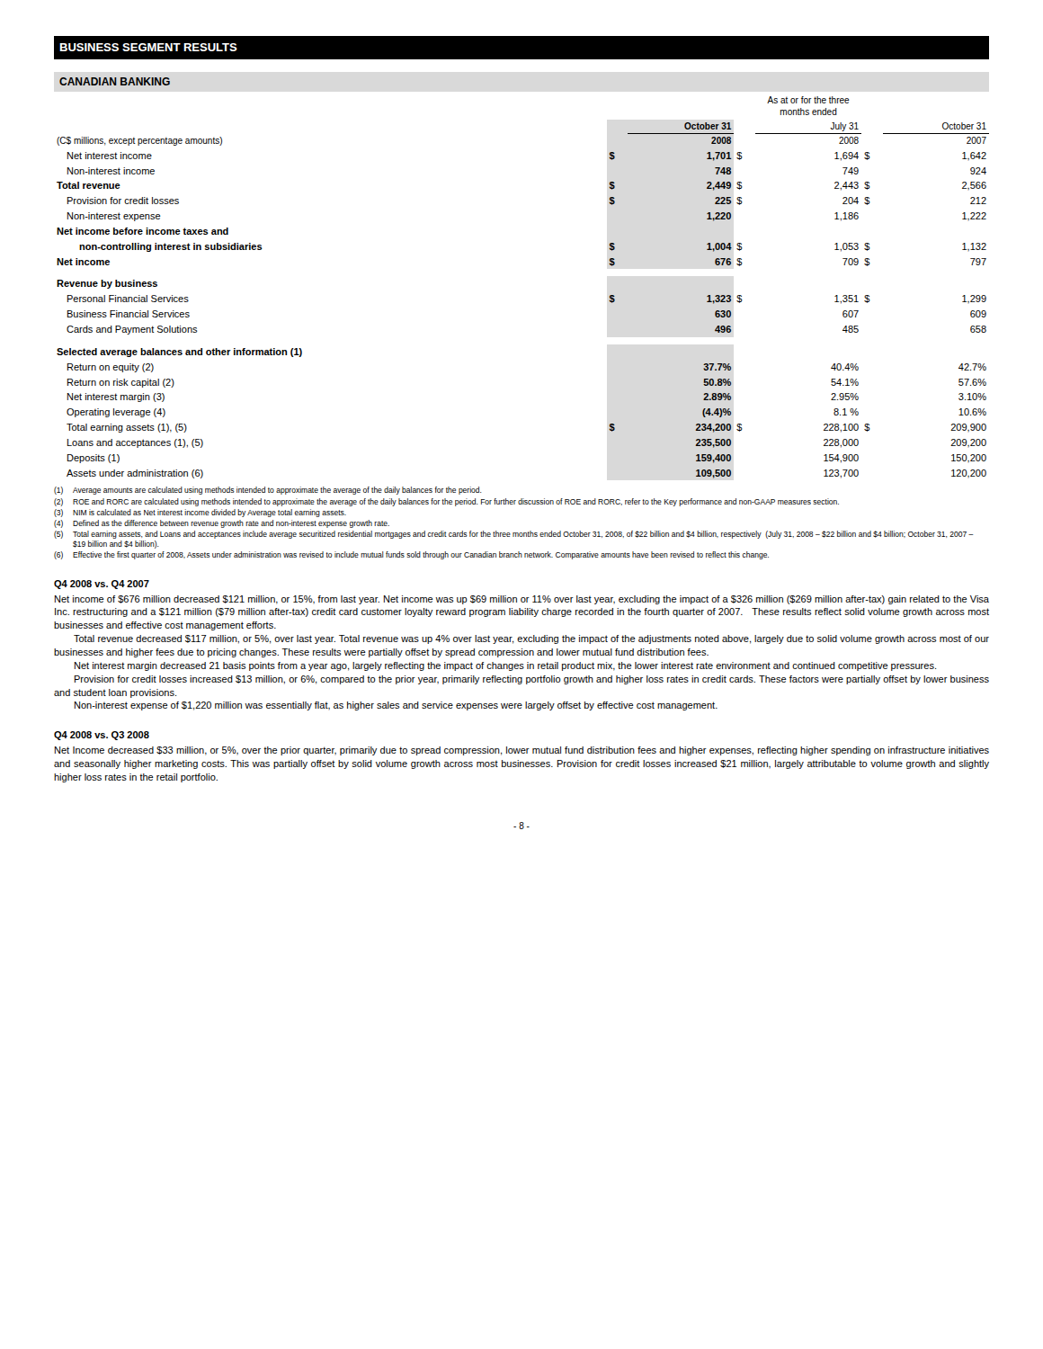BUSINESS SEGMENT RESULTS
CANADIAN BANKING
| | | | | As at or for the three months ended | | |
| | | October 31 | | July 31 | | October 31 |
| (C$ millions, except percentage amounts) | | 2008 | | 2008 | | 2007 |
| Net interest income | $ | 1,701 | $ | 1,694 | $ | 1,642 |
| Non-interest income | | 748 | | 749 | | 924 |
| Total revenue | $ | 2,449 | $ | 2,443 | $ | 2,566 |
| Provision for credit losses | $ | 225 | $ | 204 | $ | 212 |
| Non-interest expense | | 1,220 | | 1,186 | | 1,222 |
| Net income before income taxes and | | | | | | |
| non-controlling interest in subsidiaries | $ | 1,004 | $ | 1,053 | $ | 1,132 |
| Net income | $ | 676 | $ | 709 | $ | 797 |
| Revenue by business | | | | | | |
| Personal Financial Services | $ | 1,323 | $ | 1,351 | $ | 1,299 |
| Business Financial Services | | 630 | | 607 | | 609 |
| Cards and Payment Solutions | | 496 | | 485 | | 658 |
| Selected average balances and other information (1) | | | | | | |
| Return on equity (2) | | 37.7% | | 40.4% | | 42.7% |
| Return on risk capital (2) | | 50.8% | | 54.1% | | 57.6% |
| Net interest margin (3) | | 2.89% | | 2.95% | | 3.10% |
| Operating leverage (4) | | (4.4)% | | 8.1 % | | 10.6% |
| Total earning assets (1), (5) | $ | 234,200 | $ | 228,100 | $ | 209,900 |
| Loans and acceptances (1), (5) | | 235,500 | | 228,000 | | 209,200 |
| Deposits (1) | | 159,400 | | 154,900 | | 150,200 |
| Assets under administration (6) | | 109,500 | | 123,700 | | 120,200 |
| (1) | Average amounts are calculated using methods intended to approximate the average of the daily balances for the period. |
| (2) | ROE and RORC are calculated using methods intended to approximate the average of the daily balances for the period. For further discussion of ROE and RORC, refer to the Key performance and non-GAAP measures section. |
| (3) | NIM is calculated as Net interest income divided by Average total earning assets. |
| (4) | Defined as the difference between revenue growth rate and non-interest expense growth rate. |
| (5) | Total earning assets, and Loans and acceptances include average securitized residential mortgages and credit cards for the three months ended October 31, 2008, of $22 billion and $4 billion, respectively (July 31, 2008 – $22 billion and $4 billion; October 31, 2007 – $19 billion and $4 billion). |
| (6) | Effective the first quarter of 2008, Assets under administration was revised to include mutual funds sold through our Canadian branch network. Comparative amounts have been revised to reflect this change. |
Q4 2008 vs. Q4 2007
Net income of $676 million decreased $121 million, or 15%, from last year. Net income was up $69 million or 11% over last year, excluding the impact of a $326 million ($269 million after-tax) gain related to the Visa Inc. restructuring and a $121 million ($79 million after-tax) credit card customer loyalty reward program liability charge recorded in the fourth quarter of 2007. These results reflect solid volume growth across most businesses and effective cost management efforts.
Total revenue decreased $117 million, or 5%, over last year. Total revenue was up 4% over last year, excluding the impact of the adjustments noted above, largely due to solid volume growth across most of our businesses and higher fees due to pricing changes. These results were partially offset by spread compression and lower mutual fund distribution fees.
Net interest margin decreased 21 basis points from a year ago, largely reflecting the impact of changes in retail product mix, the lower interest rate environment and continued competitive pressures.
Provision for credit losses increased $13 million, or 6%, compared to the prior year, primarily reflecting portfolio growth and higher loss rates in credit cards. These factors were partially offset by lower business and student loan provisions.
Non-interest expense of $1,220 million was essentially flat, as higher sales and service expenses were largely offset by effective cost management.
Q4 2008 vs. Q3 2008
Net Income decreased $33 million, or 5%, over the prior quarter, primarily due to spread compression, lower mutual fund distribution fees and higher expenses, reflecting higher spending on infrastructure initiatives and seasonally higher marketing costs. This was partially offset by solid volume growth across most businesses. Provision for credit losses increased $21 million, largely attributable to volume growth and slightly higher loss rates in the retail portfolio.
- 8 -